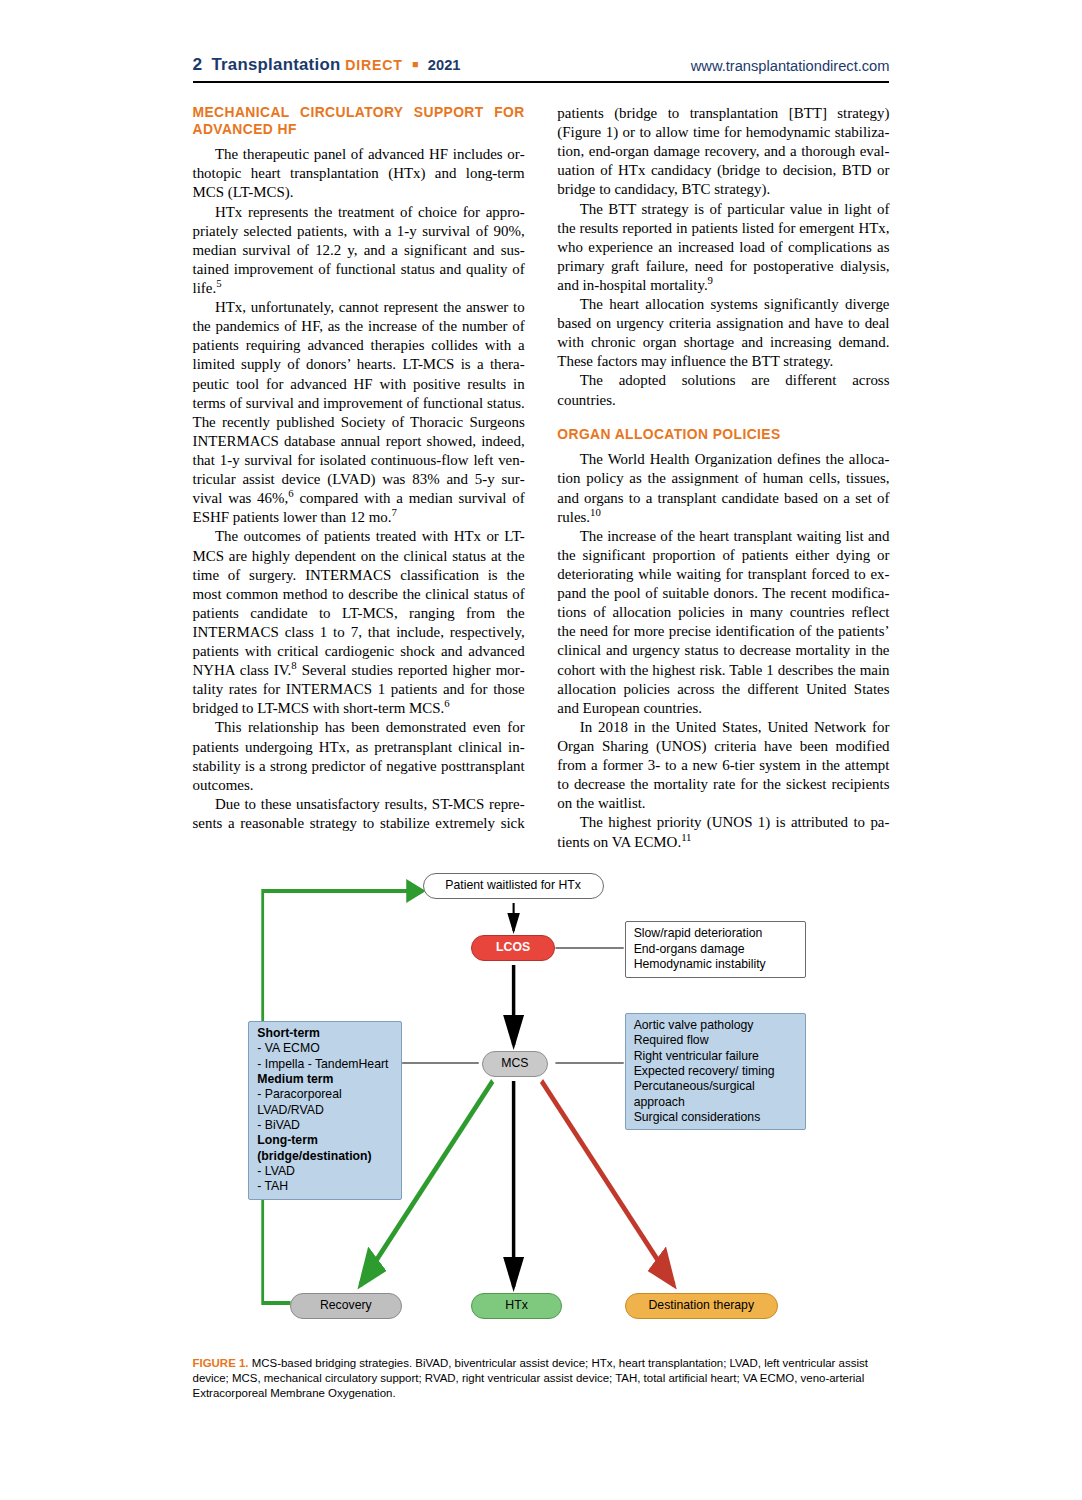2 Transplantation DIRECT ■ 2021
www.transplantationdirect.com
Mechanical Circulatory Support for Advanced HF
The therapeutic panel of advanced HF includes orthotopic heart transplantation (HTx) and long-term MCS (LT-MCS).
HTx represents the treatment of choice for appropriately selected patients, with a 1-y survival of 90%, median survival of 12.2 y, and a significant and sustained improvement of functional status and quality of life.5
HTx, unfortunately, cannot represent the answer to the pandemics of HF, as the increase of the number of patients requiring advanced therapies collides with a limited supply of donors’ hearts. LT-MCS is a therapeutic tool for advanced HF with positive results in terms of survival and improvement of functional status. The recently published Society of Thoracic Surgeons INTERMACS database annual report showed, indeed, that 1-y survival for isolated continuous-flow left ventricular assist device (LVAD) was 83% and 5-y survival was 46%,6 compared with a median survival of ESHF patients lower than 12 mo.7
The outcomes of patients treated with HTx or LT-MCS are highly dependent on the clinical status at the time of surgery. INTERMACS classification is the most common method to describe the clinical status of patients candidate to LT-MCS, ranging from the INTERMACS class 1 to 7, that include, respectively, patients with critical cardiogenic shock and advanced NYHA class IV.8 Several studies reported higher mortality rates for INTERMACS 1 patients and for those bridged to LT-MCS with short-term MCS.6
This relationship has been demonstrated even for patients undergoing HTx, as pretransplant clinical instability is a strong predictor of negative posttransplant outcomes.
Due to these unsatisfactory results, ST-MCS represents a reasonable strategy to stabilize extremely sick patients (bridge to transplantation [BTT] strategy) (Figure 1) or to allow time for hemodynamic stabilization, end-organ damage recovery, and a thorough evaluation of HTx candidacy (bridge to decision, BTD or bridge to candidacy, BTC strategy).
The BTT strategy is of particular value in light of the results reported in patients listed for emergent HTx, who experience an increased load of complications as primary graft failure, need for postoperative dialysis, and in-hospital mortality.9
The heart allocation systems significantly diverge based on urgency criteria assignation and have to deal with chronic organ shortage and increasing demand. These factors may influence the BTT strategy.
The adopted solutions are different across countries.
Organ Allocation Policies
The World Health Organization defines the allocation policy as the assignment of human cells, tissues, and organs to a transplant candidate based on a set of rules.10
The increase of the heart transplant waiting list and the significant proportion of patients either dying or deteriorating while waiting for transplant forced to expand the pool of suitable donors. The recent modifications of allocation policies in many countries reflect the need for more precise identification of the patients’ clinical and urgency status to decrease mortality in the cohort with the highest risk. Table 1 describes the main allocation policies across the different United States and European countries.
In 2018 in the United States, United Network for Organ Sharing (UNOS) criteria have been modified from a former 3- to a new 6-tier system in the attempt to decrease the mortality rate for the sickest recipients on the waitlist.
The highest priority (UNOS 1) is attributed to patients on VA ECMO.11
Patient waitlisted for HTx
LCOS
Slow/rapid deterioration
End-organs damage
Hemodynamic instability
MCS
Short-term
- VA ECMO
- Impella - TandemHeart
Medium term
- Paracorporeal LVAD/RVAD
- BiVAD
Long-term
(bridge/destination)
- LVAD
- TAH
Aortic valve pathology
Required flow
Right ventricular failure
Expected recovery/ timing
Percutaneous/surgical
approach
Surgical considerations
Recovery
HTx
Destination therapy
FIGURE 1. MCS-based bridging strategies. BiVAD, biventricular assist device; HTx, heart transplantation; LVAD, left ventricular assist device; MCS, mechanical circulatory support; RVAD, right ventricular assist device; TAH, total artificial heart; VA ECMO, veno-arterial Extracorporeal Membrane Oxygenation.